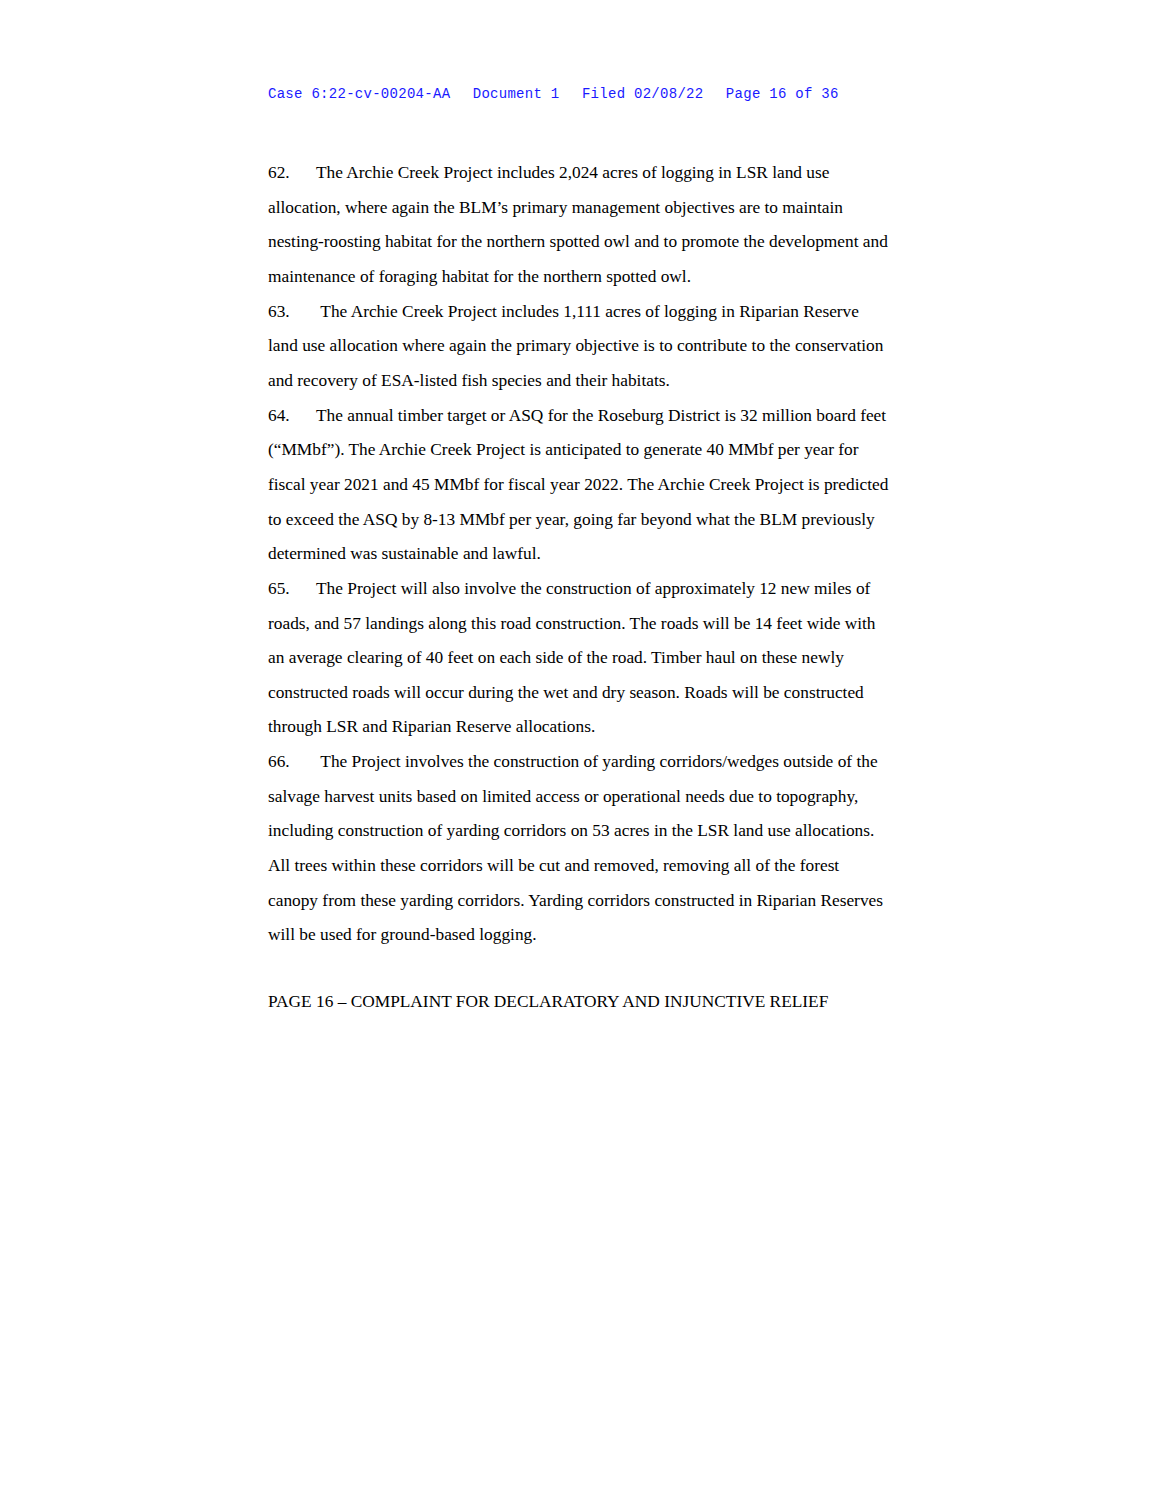Case 6:22-cv-00204-AA Document 1 Filed 02/08/22 Page 16 of 36
62. The Archie Creek Project includes 2,024 acres of logging in LSR land use allocation, where again the BLM’s primary management objectives are to maintain nesting-roosting habitat for the northern spotted owl and to promote the development and maintenance of foraging habitat for the northern spotted owl.
63. The Archie Creek Project includes 1,111 acres of logging in Riparian Reserve land use allocation where again the primary objective is to contribute to the conservation and recovery of ESA-listed fish species and their habitats.
64. The annual timber target or ASQ for the Roseburg District is 32 million board feet (“MMbf”). The Archie Creek Project is anticipated to generate 40 MMbf per year for fiscal year 2021 and 45 MMbf for fiscal year 2022. The Archie Creek Project is predicted to exceed the ASQ by 8-13 MMbf per year, going far beyond what the BLM previously determined was sustainable and lawful.
65. The Project will also involve the construction of approximately 12 new miles of roads, and 57 landings along this road construction. The roads will be 14 feet wide with an average clearing of 40 feet on each side of the road. Timber haul on these newly constructed roads will occur during the wet and dry season. Roads will be constructed through LSR and Riparian Reserve allocations.
66. The Project involves the construction of yarding corridors/wedges outside of the salvage harvest units based on limited access or operational needs due to topography, including construction of yarding corridors on 53 acres in the LSR land use allocations. All trees within these corridors will be cut and removed, removing all of the forest canopy from these yarding corridors. Yarding corridors constructed in Riparian Reserves will be used for ground-based logging.
PAGE 16 – COMPLAINT FOR DECLARATORY AND INJUNCTIVE RELIEF